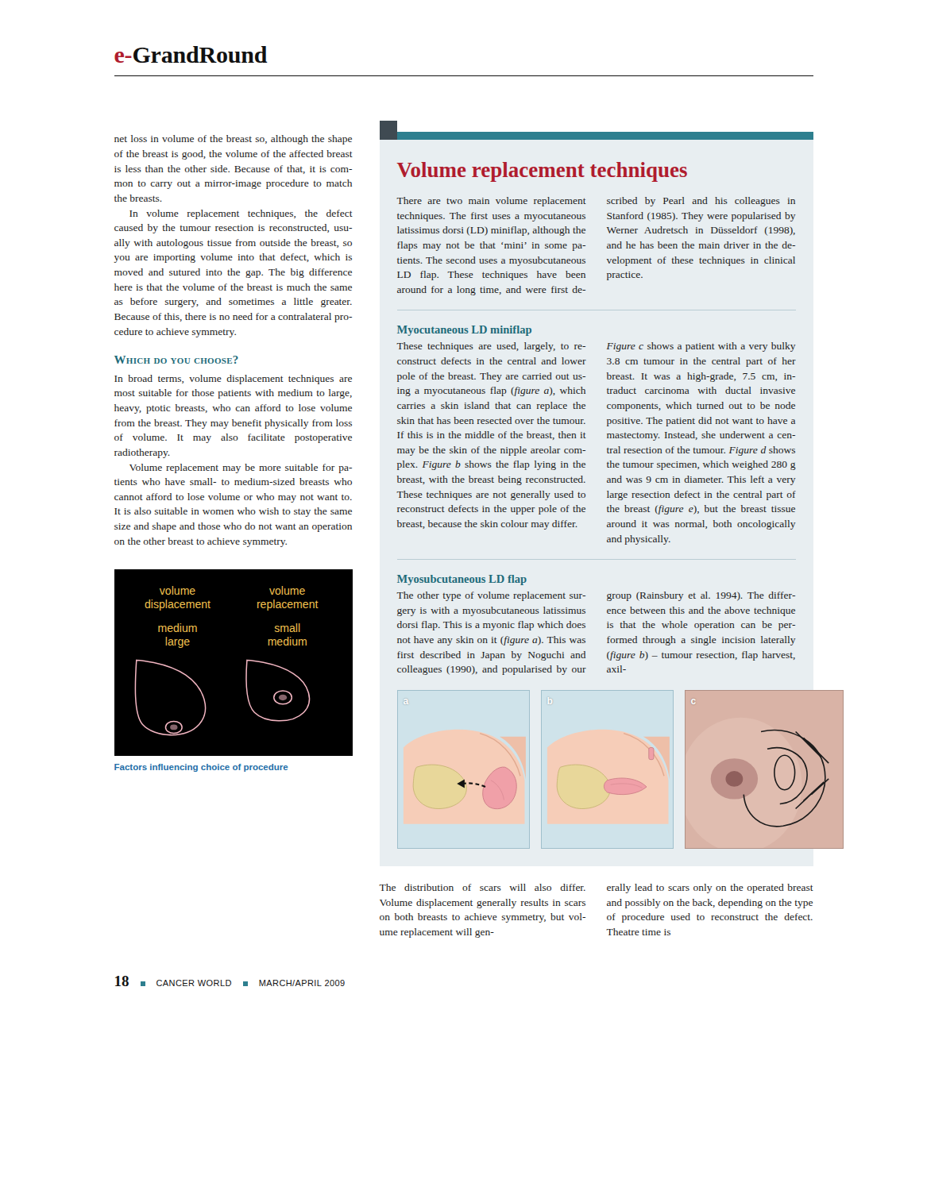e-Grand Round
net loss in volume of the breast so, although the shape of the breast is good, the volume of the affected breast is less than the other side. Because of that, it is common to carry out a mirror-image procedure to match the breasts.
In volume replacement techniques, the defect caused by the tumour resection is reconstructed, usually with autologous tissue from outside the breast, so you are importing volume into that defect, which is moved and sutured into the gap. The big difference here is that the volume of the breast is much the same as before surgery, and sometimes a little greater. Because of this, there is no need for a contralateral procedure to achieve symmetry.
Which do you choose?
In broad terms, volume displacement techniques are most suitable for those patients with medium to large, heavy, ptotic breasts, who can afford to lose volume from the breast. They may benefit physically from loss of volume. It may also facilitate postoperative radiotherapy.
Volume replacement may be more suitable for patients who have small- to medium-sized breasts who cannot afford to lose volume or who may not want to. It is also suitable in women who wish to stay the same size and shape and those who do not want an operation on the other breast to achieve symmetry.
volume displacement volume replacement medium large small medium
Factors influencing choice of procedure
Volume replacement techniques
There are two main volume replacement techniques. The first uses a myocutaneous latissimus dorsi (LD) miniflap, although the flaps may not be that ‘mini’ in some patients. The second uses a myosubcutaneous LD flap. These techniques have been around for a long time, and were first described by Pearl and his colleagues in Stanford (1985). They were popularised by Werner Audretsch in Düsseldorf (1998), and he has been the main driver in the development of these techniques in clinical practice.
Myocutaneous LD miniflap
These techniques are used, largely, to reconstruct defects in the central and lower pole of the breast. They are carried out using a myocutaneous flap (figure a), which carries a skin island that can replace the skin that has been resected over the tumour. If this is in the middle of the breast, then it may be the skin of the nipple areolar complex. Figure b shows the flap lying in the breast, with the breast being reconstructed. These techniques are not generally used to reconstruct defects in the upper pole of the breast, because the skin colour may differ.
Figure c shows a patient with a very bulky 3.8 cm tumour in the central part of her breast. It was a high-grade, 7.5 cm, intraduct carcinoma with ductal invasive components, which turned out to be node positive. The patient did not want to have a mastectomy. Instead, she underwent a central resection of the tumour. Figure d shows the tumour specimen, which weighed 280 g and was 9 cm in diameter. This left a very large resection defect in the central part of the breast (figure e), but the breast tissue around it was normal, both oncologically and physically.
Myosubcutaneous LD flap
The other type of volume replacement surgery is with a myosubcutaneous latissimus dorsi flap. This is a myonic flap which does not have any skin on it (figure a). This was first described in Japan by Noguchi and colleagues (1990), and popularised by our group (Rainsbury et al. 1994). The difference between this and the above technique is that the whole operation can be performed through a single incision laterally (figure b) – tumour resection, flap harvest, axil-
a
b
c
The distribution of scars will also differ. Volume displacement generally results in scars on both breasts to achieve symmetry, but volume replacement will gen-
erally lead to scars only on the operated breast and possibly on the back, depending on the type of procedure used to reconstruct the defect. Theatre time is
18 CANCER WORLD MARCH/APRIL 2009